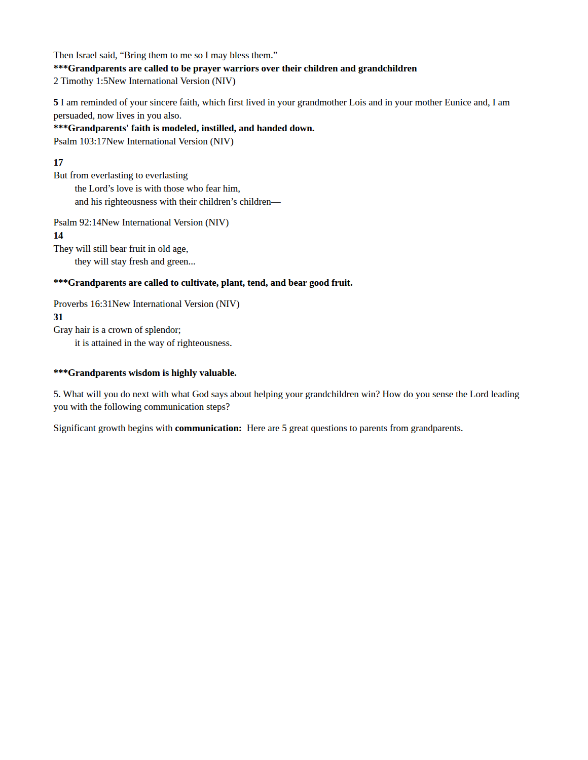Then Israel said, “Bring them to me so I may bless them.”
***Grandparents are called to be prayer warriors over their children and grandchildren
2 Timothy 1:5New International Version (NIV)
5 I am reminded of your sincere faith, which first lived in your grandmother Lois and in your mother Eunice and, I am persuaded, now lives in you also.
***Grandparents' faith is modeled, instilled, and handed down.
Psalm 103:17New International Version (NIV)
17 But from everlasting to everlasting
the Lord’s love is with those who fear him,
and his righteousness with their children’s children—
Psalm 92:14New International Version (NIV)
14 They will still bear fruit in old age,
they will stay fresh and green...
***Grandparents are called to cultivate, plant, tend, and bear good fruit.
Proverbs 16:31New International Version (NIV)
31 Gray hair is a crown of splendor;
it is attained in the way of righteousness.
***Grandparents wisdom is highly valuable.
5. What will you do next with what God says about helping your grandchildren win? How do you sense the Lord leading you with the following communication steps?
Significant growth begins with communication: Here are 5 great questions to parents from grandparents.